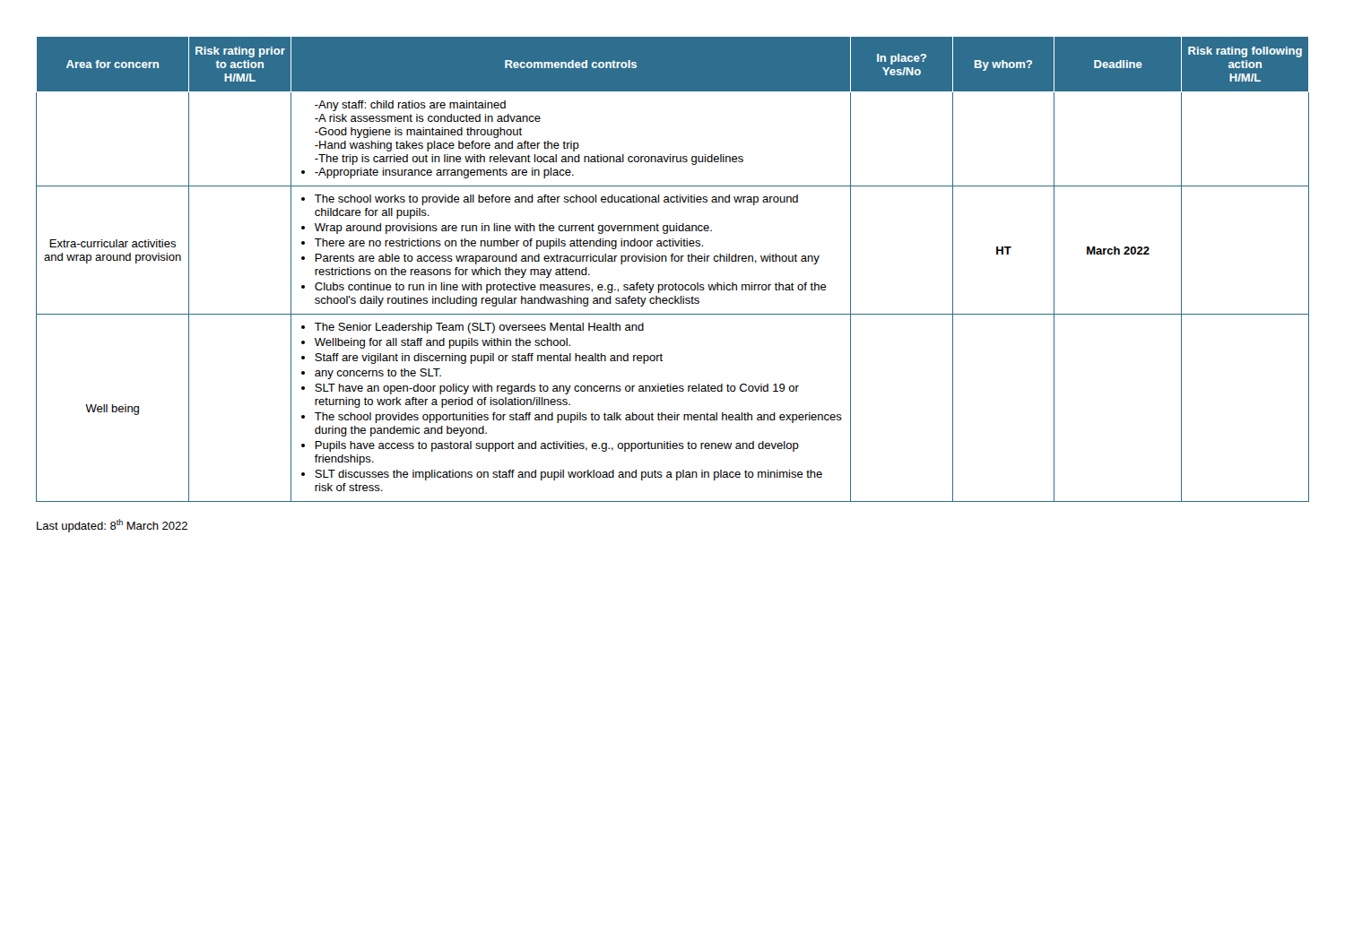| Area for concern | Risk rating prior to action H/M/L | Recommended controls | In place? Yes/No | By whom? | Deadline | Risk rating following action H/M/L |
| --- | --- | --- | --- | --- | --- | --- |
| | | -Any staff: child ratios are maintained -A risk assessment is conducted in advance -Good hygiene is maintained throughout -Hand washing takes place before and after the trip -The trip is carried out in line with relevant local and national coronavirus guidelines -Appropriate insurance arrangements are in place. | | | | |
| Extra-curricular activities and wrap around provision | | The school works to provide all before and after school educational activities and wrap around childcare for all pupils. Wrap around provisions are run in line with the current government guidance. There are no restrictions on the number of pupils attending indoor activities. Parents are able to access wraparound and extracurricular provision for their children, without any restrictions on the reasons for which they may attend. Clubs continue to run in line with protective measures, e.g., safety protocols which mirror that of the school's daily routines including regular handwashing and safety checklists | | HT | March 2022 | |
| Well being | | The Senior Leadership Team (SLT) oversees Mental Health and Wellbeing for all staff and pupils within the school. Staff are vigilant in discerning pupil or staff mental health and report any concerns to the SLT. SLT have an open-door policy with regards to any concerns or anxieties related to Covid 19 or returning to work after a period of isolation/illness. The school provides opportunities for staff and pupils to talk about their mental health and experiences during the pandemic and beyond. Pupils have access to pastoral support and activities, e.g., opportunities to renew and develop friendships. SLT discusses the implications on staff and pupil workload and puts a plan in place to minimise the risk of stress. | | | | |
Last updated: 8th March 2022